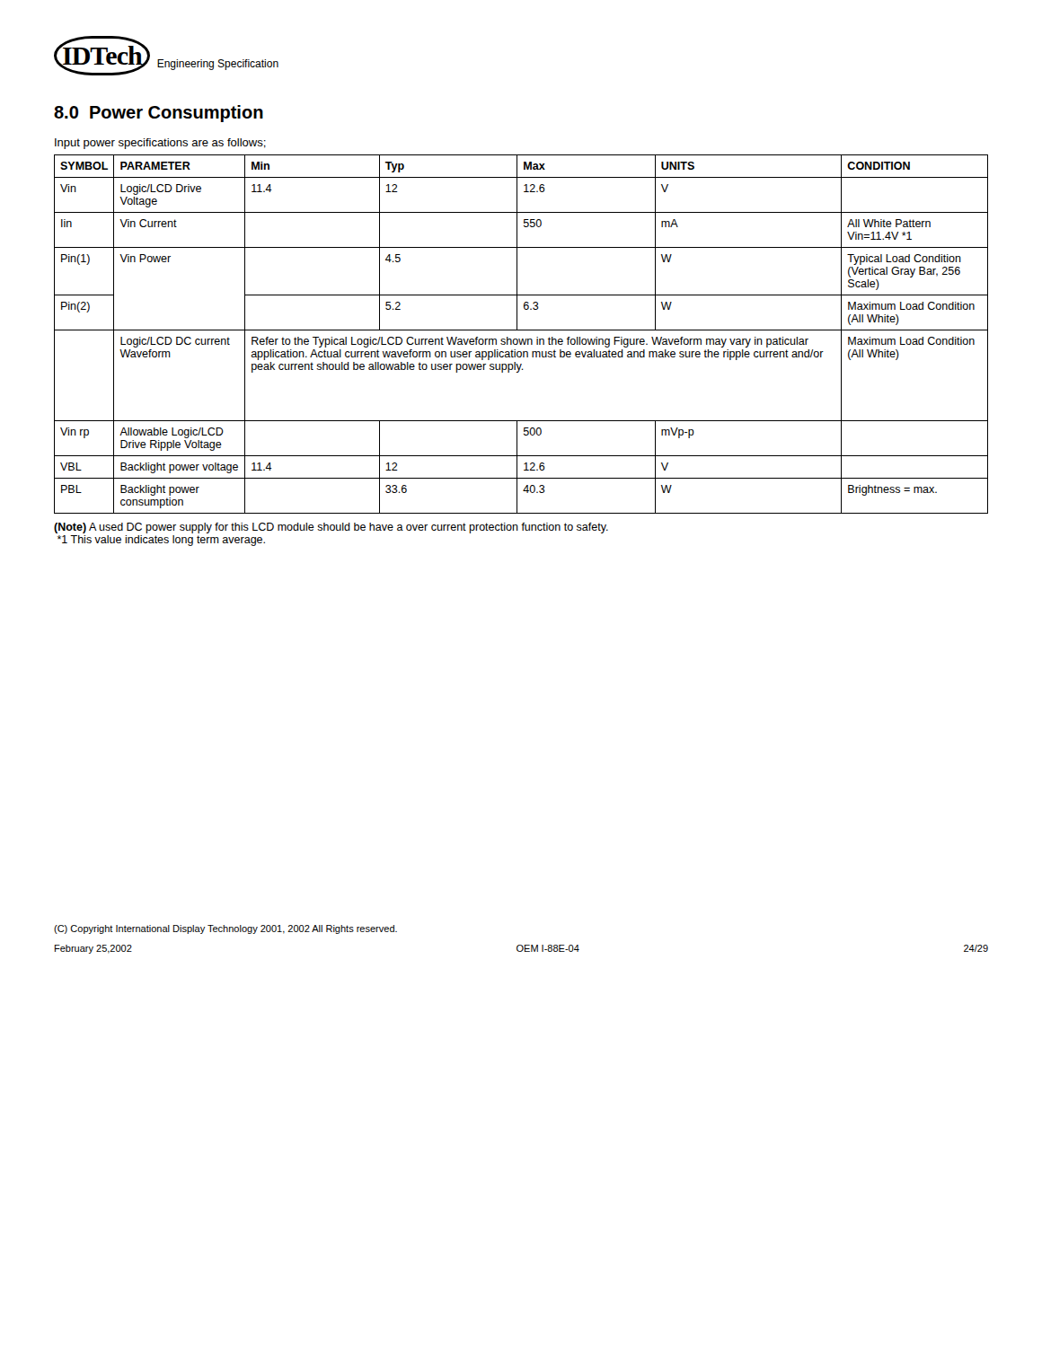IDTech Engineering Specification
8.0 Power Consumption
Input power specifications are as follows;
| SYMBOL | PARAMETER | Min | Typ | Max | UNITS | CONDITION |
| --- | --- | --- | --- | --- | --- | --- |
| Vin | Logic/LCD Drive Voltage | 11.4 | 12 | 12.6 | V | |
| Iin | Vin Current | | | 550 | mA | All White Pattern Vin=11.4V *1 |
| Pin(1) | Vin Power | | 4.5 | | W | Typical Load Condition (Vertical Gray Bar, 256 Scale) |
| Pin(2) | | 5.2 | 6.3 | W | Maximum Load Condition (All White) |
| | Logic/LCD DC current Waveform | Refer to the Typical Logic/LCD Current Waveform shown in the following Figure. Waveform may vary in paticular application. Actual current waveform on user application must be evaluated and make sure the ripple current and/or peak current should be allowable to user power supply. | Maximum Load Condition (All White) |
| Vin rp | Allowable Logic/LCD Drive Ripple Voltage | | | 500 | mVp-p | |
| VBL | Backlight power voltage | 11.4 | 12 | 12.6 | V | |
| PBL | Backlight power consumption | | 33.6 | 40.3 | W | Brightness = max. |
(Note) A used DC power supply for this LCD module should be have a over current protection function to safety.
*1 This value indicates long term average.
(C) Copyright International Display Technology 2001, 2002 All Rights reserved.
February 25,2002 OEM I-88E-04 24/29